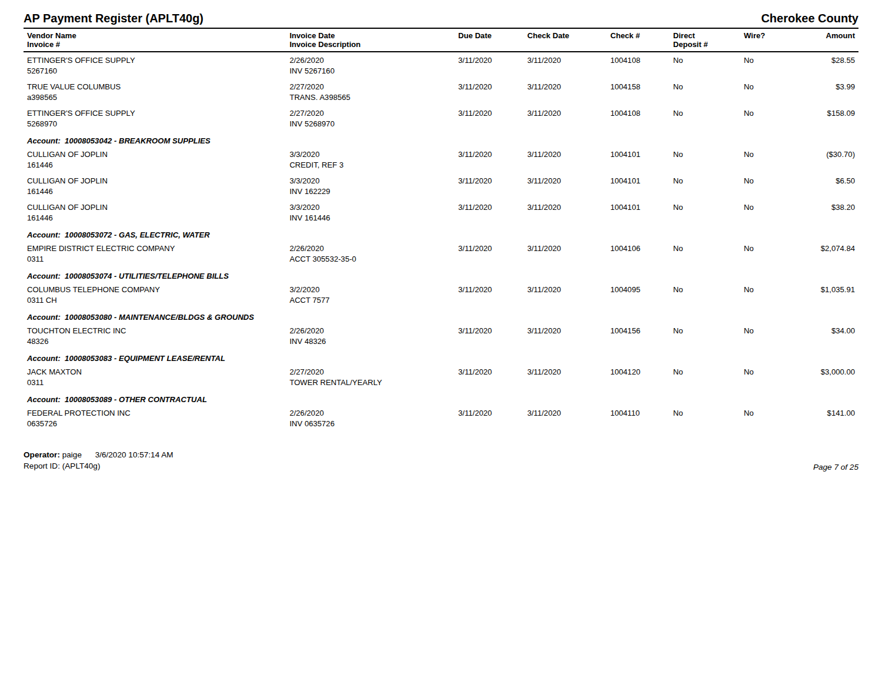AP Payment Register (APLT40g) Cherokee County
| Vendor Name Invoice # | Invoice Date Invoice Description | Due Date | Check Date | Check # | Direct Deposit # | Wire? | Amount |
| --- | --- | --- | --- | --- | --- | --- | --- |
| ETTINGER'S OFFICE SUPPLY | 2/26/2020 | 3/11/2020 | 3/11/2020 | 1004108 | No | No | $28.55 |
| 5267160 | INV 5267160 | |
| TRUE VALUE COLUMBUS | 2/27/2020 | 3/11/2020 | 3/11/2020 | 1004158 | No | No | $3.99 |
| a398565 | TRANS. A398565 | |
| ETTINGER'S OFFICE SUPPLY | 2/27/2020 | 3/11/2020 | 3/11/2020 | 1004108 | No | No | $158.09 |
| 5268970 | INV 5268970 | |
| Account: 10008053042 - BREAKROOM SUPPLIES |
| CULLIGAN OF JOPLIN | 3/3/2020 | 3/11/2020 | 3/11/2020 | 1004101 | No | No | ($30.70) |
| 161446 | CREDIT, REF 3 | |
| CULLIGAN OF JOPLIN | 3/3/2020 | 3/11/2020 | 3/11/2020 | 1004101 | No | No | $6.50 |
| 161446 | INV 162229 | |
| CULLIGAN OF JOPLIN | 3/3/2020 | 3/11/2020 | 3/11/2020 | 1004101 | No | No | $38.20 |
| 161446 | INV 161446 | |
| Account: 10008053072 - GAS, ELECTRIC, WATER |
| EMPIRE DISTRICT ELECTRIC COMPANY | 2/26/2020 | 3/11/2020 | 3/11/2020 | 1004106 | No | No | $2,074.84 |
| 0311 | ACCT 305532-35-0 | |
| Account: 10008053074 - UTILITIES/TELEPHONE BILLS |
| COLUMBUS TELEPHONE COMPANY | 3/2/2020 | 3/11/2020 | 3/11/2020 | 1004095 | No | No | $1,035.91 |
| 0311 CH | ACCT 7577 | |
| Account: 10008053080 - MAINTENANCE/BLDGS & GROUNDS |
| TOUCHTON ELECTRIC INC | 2/26/2020 | 3/11/2020 | 3/11/2020 | 1004156 | No | No | $34.00 |
| 48326 | INV 48326 | |
| Account: 10008053083 - EQUIPMENT LEASE/RENTAL |
| JACK MAXTON | 2/27/2020 | 3/11/2020 | 3/11/2020 | 1004120 | No | No | $3,000.00 |
| 0311 | TOWER RENTAL/YEARLY | |
| Account: 10008053089 - OTHER CONTRACTUAL |
| FEDERAL PROTECTION INC | 2/26/2020 | 3/11/2020 | 3/11/2020 | 1004110 | No | No | $141.00 |
| 0635726 | INV 0635726 | |
Operator: paige 3/6/2020 10:57:14 AM
Report ID: (APLT40g)
Page 7 of 25